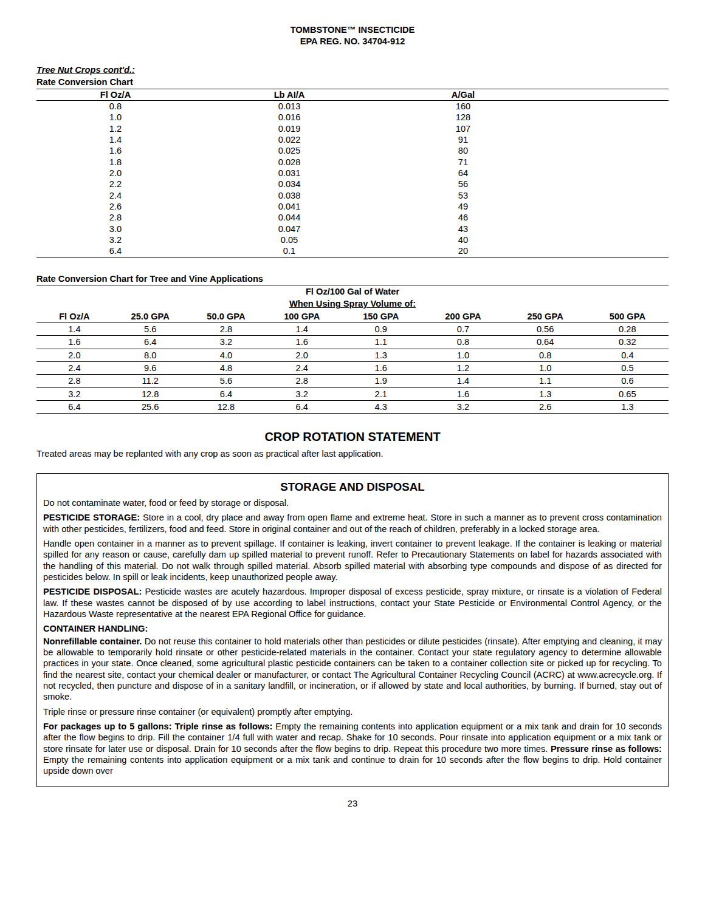TOMBSTONE™ INSECTICIDE
EPA REG. NO. 34704-912
Tree Nut Crops cont'd.:
Rate Conversion Chart
| Fl Oz/A | Lb AI/A | A/Gal | |
| --- | --- | --- | --- |
| 0.8 | 0.013 | 160 | |
| 1.0 | 0.016 | 128 | |
| 1.2 | 0.019 | 107 | |
| 1.4 | 0.022 | 91 | |
| 1.6 | 0.025 | 80 | |
| 1.8 | 0.028 | 71 | |
| 2.0 | 0.031 | 64 | |
| 2.2 | 0.034 | 56 | |
| 2.4 | 0.038 | 53 | |
| 2.6 | 0.041 | 49 | |
| 2.8 | 0.044 | 46 | |
| 3.0 | 0.047 | 43 | |
| 3.2 | 0.05 | 40 | |
| 6.4 | 0.1 | 20 | |
Rate Conversion Chart for Tree and Vine Applications
| Fl Oz/100 Gal of Water |
| When Using Spray Volume of: |
| Fl Oz/A | 25.0 GPA | 50.0 GPA | 100 GPA | 150 GPA | 200 GPA | 250 GPA | 500 GPA |
| 1.4 | 5.6 | 2.8 | 1.4 | 0.9 | 0.7 | 0.56 | 0.28 |
| 1.6 | 6.4 | 3.2 | 1.6 | 1.1 | 0.8 | 0.64 | 0.32 |
| 2.0 | 8.0 | 4.0 | 2.0 | 1.3 | 1.0 | 0.8 | 0.4 |
| 2.4 | 9.6 | 4.8 | 2.4 | 1.6 | 1.2 | 1.0 | 0.5 |
| 2.8 | 11.2 | 5.6 | 2.8 | 1.9 | 1.4 | 1.1 | 0.6 |
| 3.2 | 12.8 | 6.4 | 3.2 | 2.1 | 1.6 | 1.3 | 0.65 |
| 6.4 | 25.6 | 12.8 | 6.4 | 4.3 | 3.2 | 2.6 | 1.3 |
CROP ROTATION STATEMENT
Treated areas may be replanted with any crop as soon as practical after last application.
STORAGE AND DISPOSAL
Do not contaminate water, food or feed by storage or disposal.
PESTICIDE STORAGE: Store in a cool, dry place and away from open flame and extreme heat. Store in such a manner as to prevent cross contamination with other pesticides, fertilizers, food and feed. Store in original container and out of the reach of children, preferably in a locked storage area.
Handle open container in a manner as to prevent spillage. If container is leaking, invert container to prevent leakage. If the container is leaking or material spilled for any reason or cause, carefully dam up spilled material to prevent runoff. Refer to Precautionary Statements on label for hazards associated with the handling of this material. Do not walk through spilled material. Absorb spilled material with absorbing type compounds and dispose of as directed for pesticides below. In spill or leak incidents, keep unauthorized people away.
PESTICIDE DISPOSAL: Pesticide wastes are acutely hazardous. Improper disposal of excess pesticide, spray mixture, or rinsate is a violation of Federal law. If these wastes cannot be disposed of by use according to label instructions, contact your State Pesticide or Environmental Control Agency, or the Hazardous Waste representative at the nearest EPA Regional Office for guidance.
CONTAINER HANDLING:
Nonrefillable container. Do not reuse this container to hold materials other than pesticides or dilute pesticides (rinsate). After emptying and cleaning, it may be allowable to temporarily hold rinsate or other pesticide-related materials in the container. Contact your state regulatory agency to determine allowable practices in your state. Once cleaned, some agricultural plastic pesticide containers can be taken to a container collection site or picked up for recycling. To find the nearest site, contact your chemical dealer or manufacturer, or contact The Agricultural Container Recycling Council (ACRC) at www.acrecycle.org. If not recycled, then puncture and dispose of in a sanitary landfill, or incineration, or if allowed by state and local authorities, by burning. If burned, stay out of smoke.
Triple rinse or pressure rinse container (or equivalent) promptly after emptying.
For packages up to 5 gallons: Triple rinse as follows: Empty the remaining contents into application equipment or a mix tank and drain for 10 seconds after the flow begins to drip. Fill the container 1/4 full with water and recap. Shake for 10 seconds. Pour rinsate into application equipment or a mix tank or store rinsate for later use or disposal. Drain for 10 seconds after the flow begins to drip. Repeat this procedure two more times. Pressure rinse as follows: Empty the remaining contents into application equipment or a mix tank and continue to drain for 10 seconds after the flow begins to drip. Hold container upside down over
23